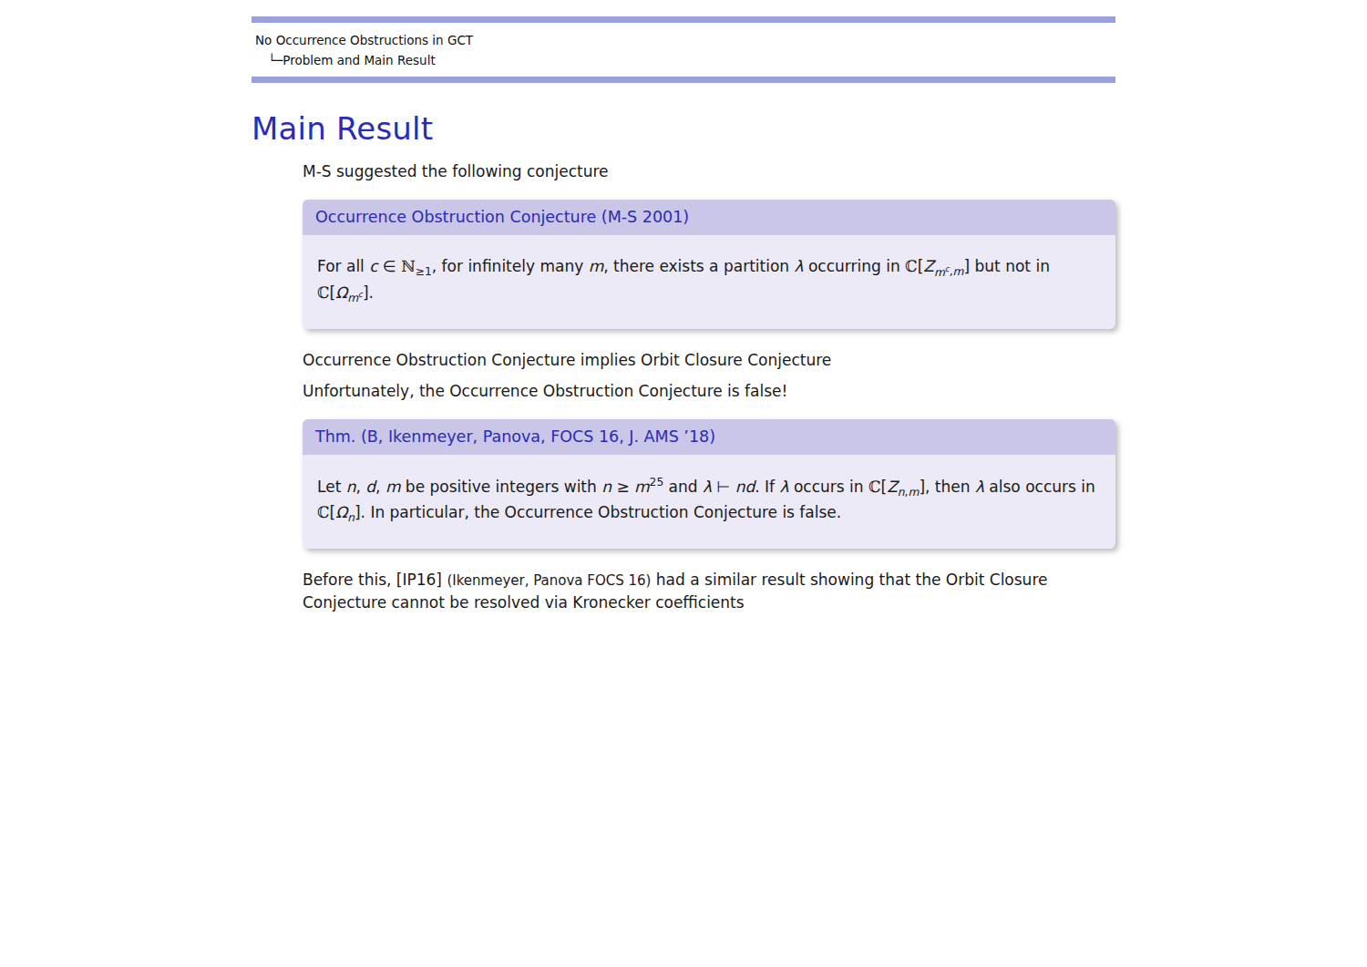No Occurrence Obstructions in GCT Problem and Main Result
Main Result
M-S suggested the following conjecture
Occurrence Obstruction Conjecture (M-S 2001)
For all c ∈ ℕ≥1, for infinitely many m, there exists a partition λ occurring in ℂ[Zmc,m] but not in ℂ[Ωmc].
Occurrence Obstruction Conjecture implies Orbit Closure Conjecture
Unfortunately, the Occurrence Obstruction Conjecture is false!
Thm. (B, Ikenmeyer, Panova, FOCS 16, J. AMS ’18)
Let n, d, m be positive integers with n ≥ m25 and λ ⊢ nd. If λ occurs in ℂ[Zn,m], then λ also occurs in ℂ[Ωn]. In particular, the Occurrence Obstruction Conjecture is false.
Before this, [IP16] (Ikenmeyer, Panova FOCS 16) had a similar result showing that the Orbit Closure Conjecture cannot be resolved via Kronecker coefficients